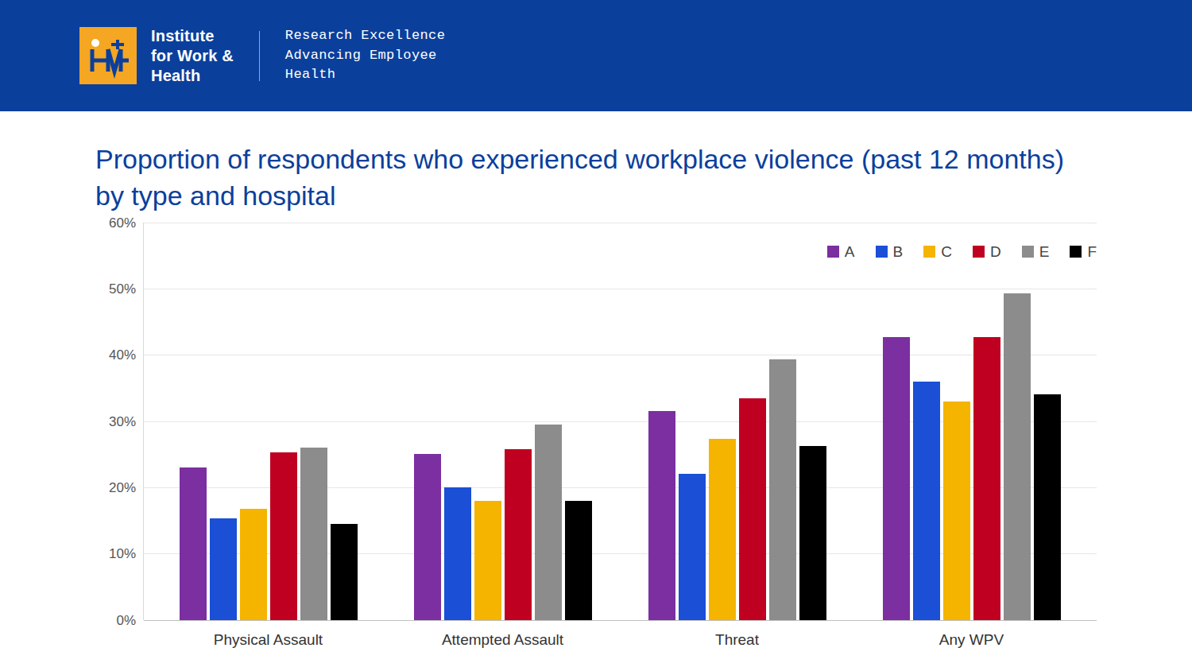Institute
for Work &
Health
Research Excellence
Advancing Employee
Health
Proportion of respondents who experienced workplace violence (past 12 months) by type and hospital
A B C D E F
60%
50%
40%
30%
20%
10%
0%
Physical Assault
Attempted Assault
Threat
Any WPV